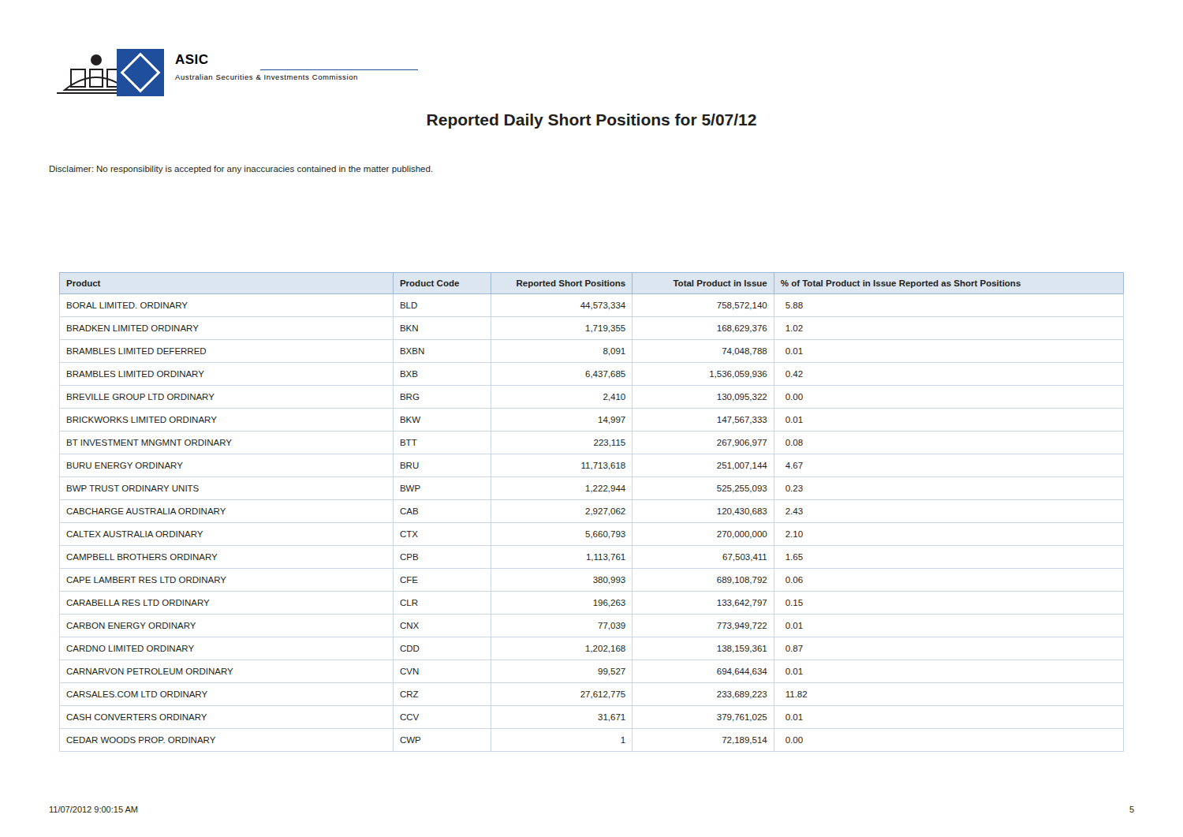ASIC
Australian Securities & Investments Commission
Reported Daily Short Positions for 5/07/12
Disclaimer: No responsibility is accepted for any inaccuracies contained in the matter published.
| Product | Product Code | Reported Short Positions | Total Product in Issue | % of Total Product in Issue Reported as Short Positions |
| --- | --- | --- | --- | --- |
| BORAL LIMITED. ORDINARY | BLD | 44,573,334 | 758,572,140 | 5.88 |
| BRADKEN LIMITED ORDINARY | BKN | 1,719,355 | 168,629,376 | 1.02 |
| BRAMBLES LIMITED DEFERRED | BXBN | 8,091 | 74,048,788 | 0.01 |
| BRAMBLES LIMITED ORDINARY | BXB | 6,437,685 | 1,536,059,936 | 0.42 |
| BREVILLE GROUP LTD ORDINARY | BRG | 2,410 | 130,095,322 | 0.00 |
| BRICKWORKS LIMITED ORDINARY | BKW | 14,997 | 147,567,333 | 0.01 |
| BT INVESTMENT MNGMNT ORDINARY | BTT | 223,115 | 267,906,977 | 0.08 |
| BURU ENERGY ORDINARY | BRU | 11,713,618 | 251,007,144 | 4.67 |
| BWP TRUST ORDINARY UNITS | BWP | 1,222,944 | 525,255,093 | 0.23 |
| CABCHARGE AUSTRALIA ORDINARY | CAB | 2,927,062 | 120,430,683 | 2.43 |
| CALTEX AUSTRALIA ORDINARY | CTX | 5,660,793 | 270,000,000 | 2.10 |
| CAMPBELL BROTHERS ORDINARY | CPB | 1,113,761 | 67,503,411 | 1.65 |
| CAPE LAMBERT RES LTD ORDINARY | CFE | 380,993 | 689,108,792 | 0.06 |
| CARABELLA RES LTD ORDINARY | CLR | 196,263 | 133,642,797 | 0.15 |
| CARBON ENERGY ORDINARY | CNX | 77,039 | 773,949,722 | 0.01 |
| CARDNO LIMITED ORDINARY | CDD | 1,202,168 | 138,159,361 | 0.87 |
| CARNARVON PETROLEUM ORDINARY | CVN | 99,527 | 694,644,634 | 0.01 |
| CARSALES.COM LTD ORDINARY | CRZ | 27,612,775 | 233,689,223 | 11.82 |
| CASH CONVERTERS ORDINARY | CCV | 31,671 | 379,761,025 | 0.01 |
| CEDAR WOODS PROP. ORDINARY | CWP | 1 | 72,189,514 | 0.00 |
11/07/2012 9:00:15 AM
5